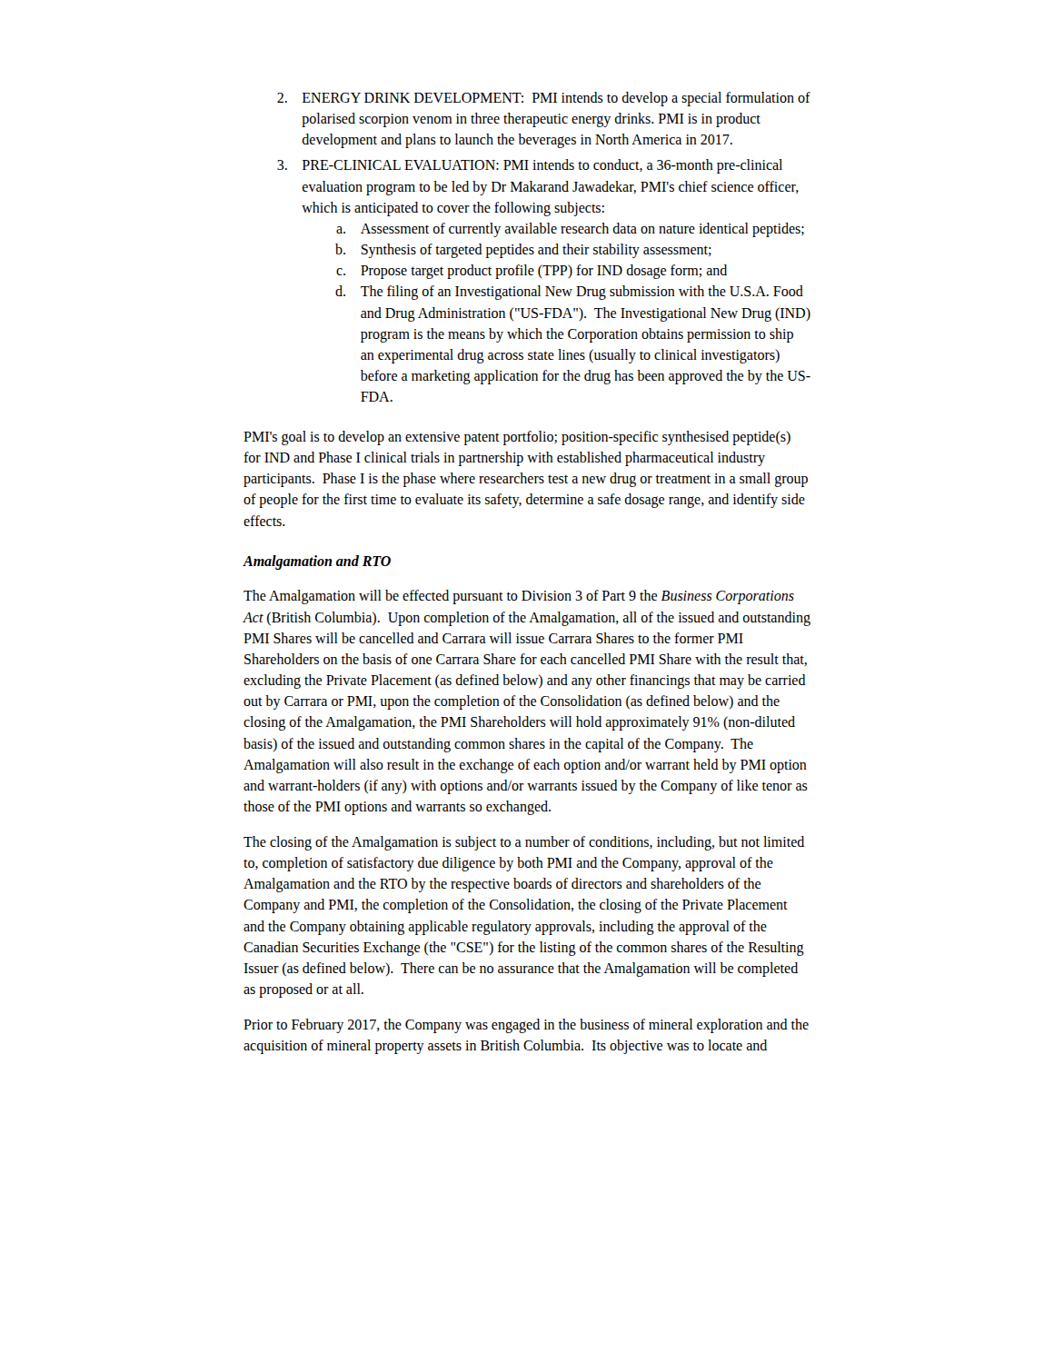ENERGY DRINK DEVELOPMENT: PMI intends to develop a special formulation of polarised scorpion venom in three therapeutic energy drinks. PMI is in product development and plans to launch the beverages in North America in 2017.
PRE-CLINICAL EVALUATION: PMI intends to conduct, a 36-month pre-clinical evaluation program to be led by Dr Makarand Jawadekar, PMI's chief science officer, which is anticipated to cover the following subjects:
Assessment of currently available research data on nature identical peptides;
Synthesis of targeted peptides and their stability assessment;
Propose target product profile (TPP) for IND dosage form; and
The filing of an Investigational New Drug submission with the U.S.A. Food and Drug Administration ("US-FDA"). The Investigational New Drug (IND) program is the means by which the Corporation obtains permission to ship an experimental drug across state lines (usually to clinical investigators) before a marketing application for the drug has been approved the by the US-FDA.
PMI's goal is to develop an extensive patent portfolio; position-specific synthesised peptide(s) for IND and Phase I clinical trials in partnership with established pharmaceutical industry participants. Phase I is the phase where researchers test a new drug or treatment in a small group of people for the first time to evaluate its safety, determine a safe dosage range, and identify side effects.
Amalgamation and RTO
The Amalgamation will be effected pursuant to Division 3 of Part 9 the Business Corporations Act (British Columbia). Upon completion of the Amalgamation, all of the issued and outstanding PMI Shares will be cancelled and Carrara will issue Carrara Shares to the former PMI Shareholders on the basis of one Carrara Share for each cancelled PMI Share with the result that, excluding the Private Placement (as defined below) and any other financings that may be carried out by Carrara or PMI, upon the completion of the Consolidation (as defined below) and the closing of the Amalgamation, the PMI Shareholders will hold approximately 91% (non-diluted basis) of the issued and outstanding common shares in the capital of the Company. The Amalgamation will also result in the exchange of each option and/or warrant held by PMI option and warrant-holders (if any) with options and/or warrants issued by the Company of like tenor as those of the PMI options and warrants so exchanged.
The closing of the Amalgamation is subject to a number of conditions, including, but not limited to, completion of satisfactory due diligence by both PMI and the Company, approval of the Amalgamation and the RTO by the respective boards of directors and shareholders of the Company and PMI, the completion of the Consolidation, the closing of the Private Placement and the Company obtaining applicable regulatory approvals, including the approval of the Canadian Securities Exchange (the "CSE") for the listing of the common shares of the Resulting Issuer (as defined below). There can be no assurance that the Amalgamation will be completed as proposed or at all.
Prior to February 2017, the Company was engaged in the business of mineral exploration and the acquisition of mineral property assets in British Columbia. Its objective was to locate and